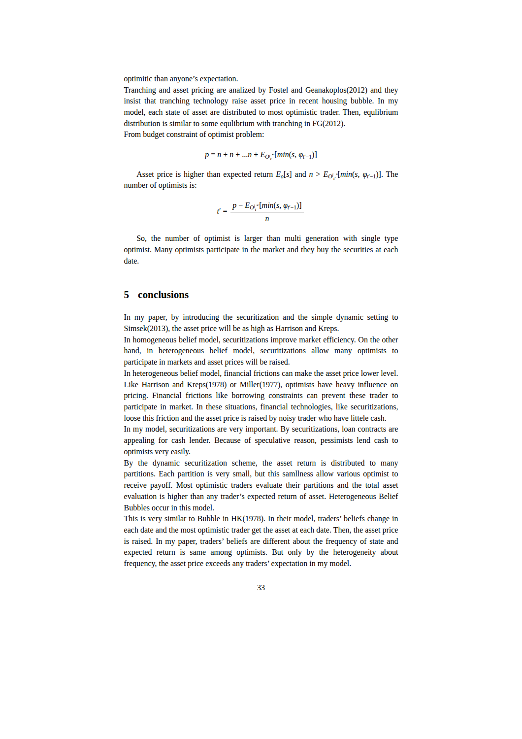optimitic than anyone’s expectation.
Tranching and asset pricing are analized by Fostel and Geanakoplos(2012) and they insist that tranching technology raise asset price in recent housing bubble. In my model, each state of asset are distributed to most optimistic trader. Then, equlibrium distribution is similar to some equlibrium with tranching in FG(2012).
From budget constraint of optimist problem:
p = n + n + ...n + EOjt*′[min(s, φt′−1)]
Asset price is higher than expected return Eo[s] and n > EOjt′*[min(s, φt′−1)]. The number of optimists is:
t′ = p − EOjt*′[min(s, φt′−1)] n
So, the number of optimist is larger than multi generation with single type optimist. Many optimists participate in the market and they buy the securities at each date.
5conclusions
In my paper, by introducing the securitization and the simple dynamic setting to Simsek(2013), the asset price will be as high as Harrison and Kreps.
In homogeneous belief model, securitizations improve market efficiency. On the other hand, in heterogeneous belief model, securitizations allow many optimists to participate in markets and asset prices will be raised.
In heterogeneous belief model, financial frictions can make the asset price lower level. Like Harrison and Kreps(1978) or Miller(1977), optimists have heavy influence on pricing. Financial frictions like borrowing constraints can prevent these trader to participate in market. In these situations, financial technologies, like securitizations, loose this friction and the asset price is raised by noisy trader who have littele cash.
In my model, securitizations are very important. By securitizations, loan contracts are appealing for cash lender. Because of speculative reason, pessimists lend cash to optimists very easily.
By the dynamic securitization scheme, the asset return is distributed to many partitions. Each partition is very small, but this samllness allow various optimist to receive payoff. Most optimistic traders evaluate their partitions and the total asset evaluation is higher than any trader’s expected return of asset. Heterogeneous Belief Bubbles occur in this model.
This is very similar to Bubble in HK(1978). In their model, traders’ beliefs change in each date and the most optimistic trader get the asset at each date. Then, the asset price is raised. In my paper, traders’ beliefs are different about the frequency of state and expected return is same among optimists. But only by the heterogeneity about frequency, the asset price exceeds any traders’ expectation in my model.
33